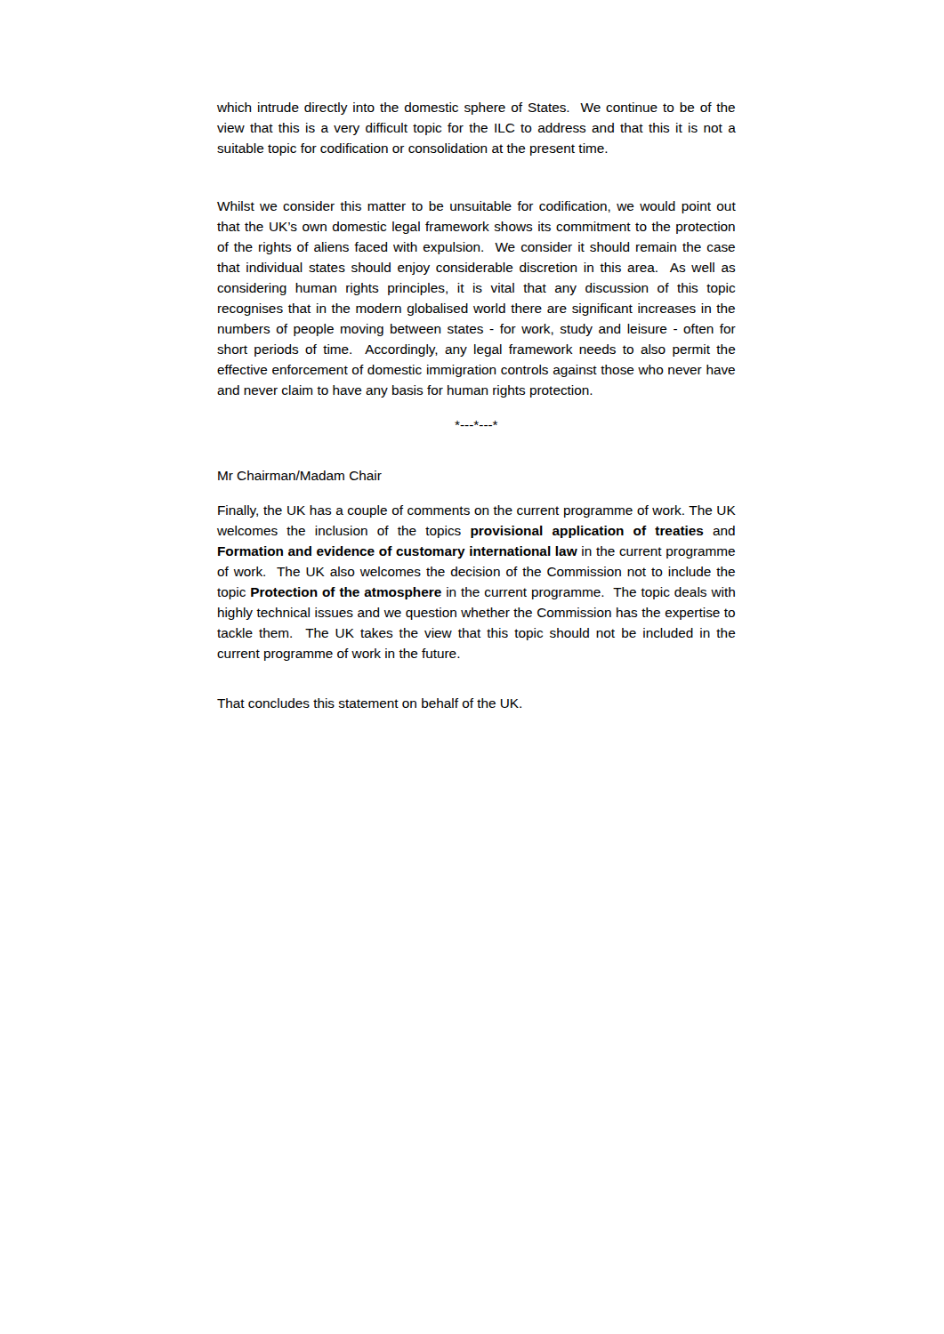which intrude directly into the domestic sphere of States. We continue to be of the view that this is a very difficult topic for the ILC to address and that this it is not a suitable topic for codification or consolidation at the present time.
Whilst we consider this matter to be unsuitable for codification, we would point out that the UK’s own domestic legal framework shows its commitment to the protection of the rights of aliens faced with expulsion. We consider it should remain the case that individual states should enjoy considerable discretion in this area. As well as considering human rights principles, it is vital that any discussion of this topic recognises that in the modern globalised world there are significant increases in the numbers of people moving between states - for work, study and leisure - often for short periods of time. Accordingly, any legal framework needs to also permit the effective enforcement of domestic immigration controls against those who never have and never claim to have any basis for human rights protection.
*---*---*
Mr Chairman/Madam Chair
Finally, the UK has a couple of comments on the current programme of work. The UK welcomes the inclusion of the topics provisional application of treaties and Formation and evidence of customary international law in the current programme of work. The UK also welcomes the decision of the Commission not to include the topic Protection of the atmosphere in the current programme. The topic deals with highly technical issues and we question whether the Commission has the expertise to tackle them. The UK takes the view that this topic should not be included in the current programme of work in the future.
That concludes this statement on behalf of the UK.